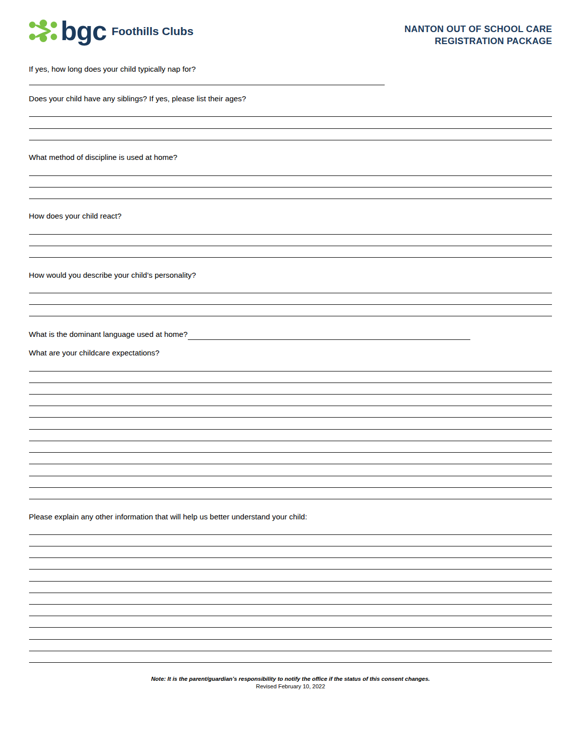bgc
Foothills Clubs
NANTON OUT OF SCHOOL CARE
REGISTRATION PACKAGE
If yes, how long does your child typically nap for?
Does your child have any siblings? If yes, please list their ages?
What method of discipline is used at home?
How does your child react?
How would you describe your child’s personality?
What is the dominant language used at home?
What are your childcare expectations?
Please explain any other information that will help us better understand your child:
Note: It is the parent/guardian’s responsibility to notify the office if the status of this consent changes.
Revised February 10, 2022